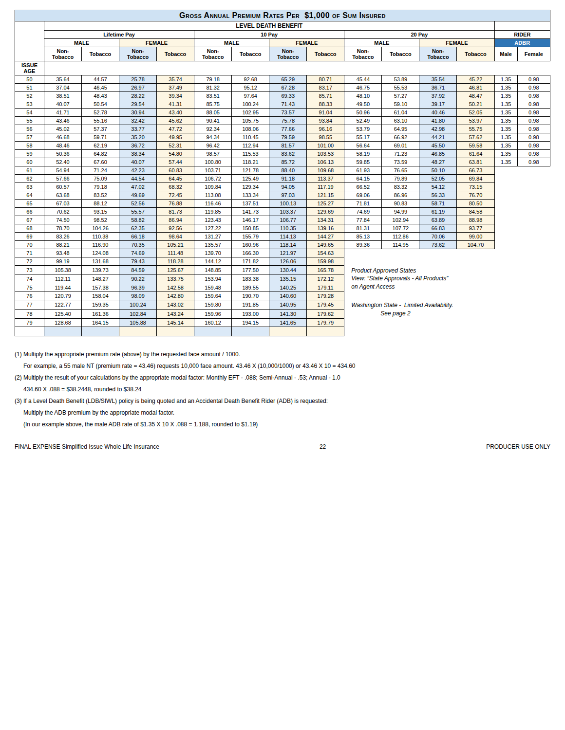| Gross Annual Premium Rates Per $1,000 of Sum Insured |
| | LEVEL DEATH BENEFIT | |
| Lifetime Pay | 10 Pay | 20 Pay | RIDER |
| MALE | FEMALE | MALE | FEMALE | MALE | FEMALE | ADBR |
| Non- Tobacco | Tobacco | Non- Tobacco | Tobacco | Non- Tobacco | Tobacco | Non- Tobacco | Tobacco | Non- Tobacco | Tobacco | Non- Tobacco | Tobacco | Male | Female |
| ISSUE AGE | |
| 50 | 35.64 | 44.57 | 25.78 | 35.74 | 79.18 | 92.68 | 65.29 | 80.71 | 45.44 | 53.89 | 35.54 | 45.22 | 1.35 | 0.98 |
| 51 | 37.04 | 46.45 | 26.97 | 37.49 | 81.32 | 95.12 | 67.28 | 83.17 | 46.75 | 55.53 | 36.71 | 46.81 | 1.35 | 0.98 |
| 52 | 38.51 | 48.43 | 28.22 | 39.34 | 83.51 | 97.64 | 69.33 | 85.71 | 48.10 | 57.27 | 37.92 | 48.47 | 1.35 | 0.98 |
| 53 | 40.07 | 50.54 | 29.54 | 41.31 | 85.75 | 100.24 | 71.43 | 88.33 | 49.50 | 59.10 | 39.17 | 50.21 | 1.35 | 0.98 |
| 54 | 41.71 | 52.78 | 30.94 | 43.40 | 88.05 | 102.95 | 73.57 | 91.04 | 50.96 | 61.04 | 40.46 | 52.05 | 1.35 | 0.98 |
| 55 | 43.46 | 55.16 | 32.42 | 45.62 | 90.41 | 105.75 | 75.78 | 93.84 | 52.49 | 63.10 | 41.80 | 53.97 | 1.35 | 0.98 |
| 56 | 45.02 | 57.37 | 33.77 | 47.72 | 92.34 | 108.06 | 77.66 | 96.16 | 53.79 | 64.95 | 42.98 | 55.75 | 1.35 | 0.98 |
| 57 | 46.68 | 59.71 | 35.20 | 49.95 | 94.34 | 110.45 | 79.59 | 98.55 | 55.17 | 66.92 | 44.21 | 57.62 | 1.35 | 0.98 |
| 58 | 48.46 | 62.19 | 36.72 | 52.31 | 96.42 | 112.94 | 81.57 | 101.00 | 56.64 | 69.01 | 45.50 | 59.58 | 1.35 | 0.98 |
| 59 | 50.36 | 64.82 | 38.34 | 54.80 | 98.57 | 115.53 | 83.62 | 103.53 | 58.19 | 71.23 | 46.85 | 61.64 | 1.35 | 0.98 |
| 60 | 52.40 | 67.60 | 40.07 | 57.44 | 100.80 | 118.21 | 85.72 | 106.13 | 59.85 | 73.59 | 48.27 | 63.81 | 1.35 | 0.98 |
| 61 | 54.94 | 71.24 | 42.23 | 60.83 | 103.71 | 121.78 | 88.40 | 109.68 | 61.93 | 76.65 | 50.10 | 66.73 | |
| 62 | 57.66 | 75.09 | 44.54 | 64.45 | 106.72 | 125.49 | 91.18 | 113.37 | 64.15 | 79.89 | 52.05 | 69.84 | |
| 63 | 60.57 | 79.18 | 47.02 | 68.32 | 109.84 | 129.34 | 94.05 | 117.19 | 66.52 | 83.32 | 54.12 | 73.15 | |
| 64 | 63.68 | 83.52 | 49.69 | 72.45 | 113.08 | 133.34 | 97.03 | 121.15 | 69.06 | 86.96 | 56.33 | 76.70 | |
| 65 | 67.03 | 88.12 | 52.56 | 76.88 | 116.46 | 137.51 | 100.13 | 125.27 | 71.81 | 90.83 | 58.71 | 80.50 | |
| 66 | 70.62 | 93.15 | 55.57 | 81.73 | 119.85 | 141.73 | 103.37 | 129.69 | 74.69 | 94.99 | 61.19 | 84.58 | |
| 67 | 74.50 | 98.52 | 58.82 | 86.94 | 123.43 | 146.17 | 106.77 | 134.31 | 77.84 | 102.94 | 63.89 | 88.98 | |
| 68 | 78.70 | 104.26 | 62.35 | 92.56 | 127.22 | 150.85 | 110.35 | 139.16 | 81.31 | 107.72 | 66.83 | 93.77 | |
| 69 | 83.26 | 110.38 | 66.18 | 98.64 | 131.27 | 155.79 | 114.13 | 144.27 | 85.13 | 112.86 | 70.06 | 99.00 | |
| 70 | 88.21 | 116.90 | 70.35 | 105.21 | 135.57 | 160.96 | 118.14 | 149.65 | 89.36 | 114.95 | 73.62 | 104.70 | |
| 71 | 93.48 | 124.08 | 74.69 | 111.48 | 139.70 | 166.30 | 121.97 | 154.63 | |
| 72 | 99.19 | 131.68 | 79.43 | 118.28 | 144.12 | 171.82 | 126.06 | 159.98 | |
| 73 | 105.38 | 139.73 | 84.59 | 125.67 | 148.85 | 177.50 | 130.44 | 165.78 | Product Approved States View: “State Approvals - All Products” on Agent Access |
| 74 | 112.11 | 148.27 | 90.22 | 133.75 | 153.94 | 183.38 | 135.15 | 172.12 |
| 75 | 119.44 | 157.38 | 96.39 | 142.58 | 159.48 | 189.55 | 140.25 | 179.11 |
| 76 | 120.79 | 158.04 | 98.09 | 142.80 | 159.64 | 190.70 | 140.60 | 179.28 | |
| 77 | 122.77 | 159.35 | 100.24 | 143.02 | 159.80 | 191.85 | 140.95 | 179.45 | Washington State - Limited Availability. See page 2 |
| 78 | 125.40 | 161.36 | 102.84 | 143.24 | 159.96 | 193.00 | 141.30 | 179.62 |
| 79 | 128.68 | 164.15 | 105.88 | 145.14 | 160.12 | 194.15 | 141.65 | 179.79 | |
(1) Multiply the appropriate premium rate (above) by the requested face amount / 1000.
For example, a 55 male NT (premium rate = 43.46) requests 10,000 face amount. 43.46 X (10,000/1000) or 43.46 X 10 = 434.60
(2) Multiply the result of your calculations by the appropriate modal factor: Monthly EFT - .088; Semi-Annual - .53; Annual - 1.0
434.60 X .088 = $38.2448, rounded to $38.24
(3) If a Level Death Benefit (LDB/SIWL) policy is being quoted and an Accidental Death Benefit Rider (ADB) is requested:
Multiply the ADB premium by the appropriate modal factor.
(In our example above, the male ADB rate of $1.35 X 10 X .088 = 1.188, rounded to $1.19)
FINAL EXPENSE Simplified Issue Whole Life Insurance
22
PRODUCER USE ONLY